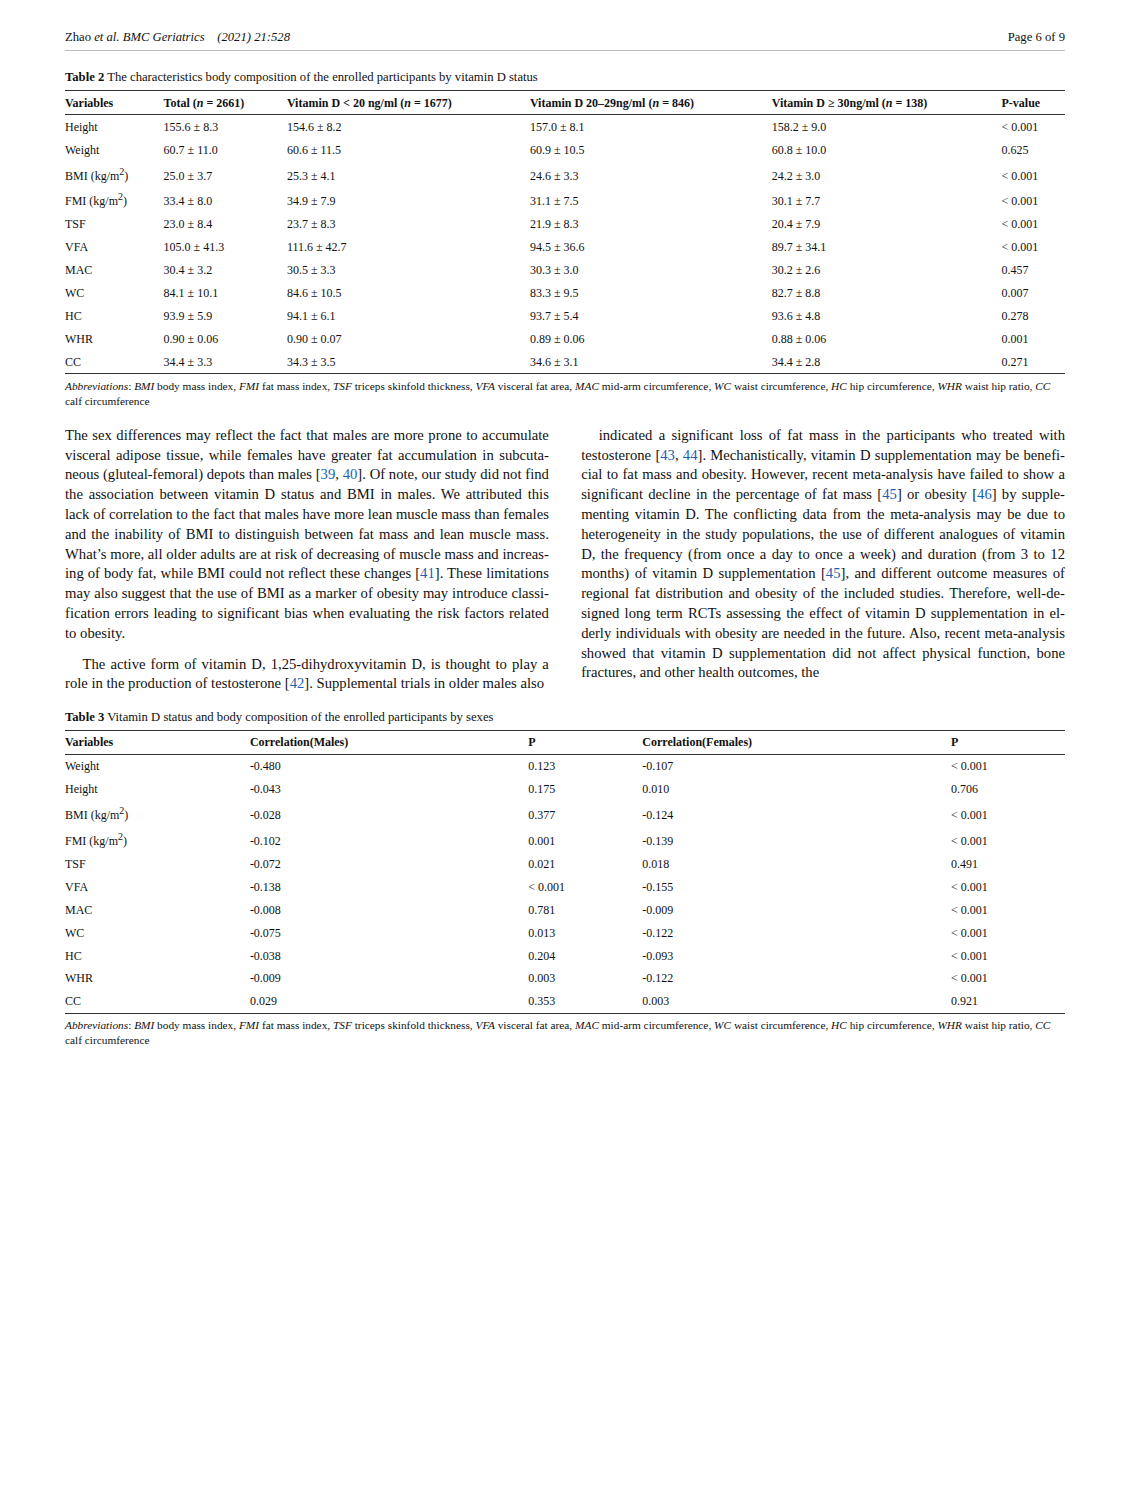Zhao et al. BMC Geriatrics (2021) 21:528
Page 6 of 9
Table 2 The characteristics body composition of the enrolled participants by vitamin D status
| Variables | Total ( n = 2661) | Vitamin D < 20 ng/ml ( n = 1677) | Vitamin D 20–29ng/ml ( n = 846) | Vitamin D ≥ 30ng/ml ( n = 138) | P-value |
| --- | --- | --- | --- | --- | --- |
| Height | 155.6 ± 8.3 | 154.6 ± 8.2 | 157.0 ± 8.1 | 158.2 ± 9.0 | < 0.001 |
| Weight | 60.7 ± 11.0 | 60.6 ± 11.5 | 60.9 ± 10.5 | 60.8 ± 10.0 | 0.625 |
| BMI (kg/m 2 ) | 25.0 ± 3.7 | 25.3 ± 4.1 | 24.6 ± 3.3 | 24.2 ± 3.0 | < 0.001 |
| FMI (kg/m 2 ) | 33.4 ± 8.0 | 34.9 ± 7.9 | 31.1 ± 7.5 | 30.1 ± 7.7 | < 0.001 |
| TSF | 23.0 ± 8.4 | 23.7 ± 8.3 | 21.9 ± 8.3 | 20.4 ± 7.9 | < 0.001 |
| VFA | 105.0 ± 41.3 | 111.6 ± 42.7 | 94.5 ± 36.6 | 89.7 ± 34.1 | < 0.001 |
| MAC | 30.4 ± 3.2 | 30.5 ± 3.3 | 30.3 ± 3.0 | 30.2 ± 2.6 | 0.457 |
| WC | 84.1 ± 10.1 | 84.6 ± 10.5 | 83.3 ± 9.5 | 82.7 ± 8.8 | 0.007 |
| HC | 93.9 ± 5.9 | 94.1 ± 6.1 | 93.7 ± 5.4 | 93.6 ± 4.8 | 0.278 |
| WHR | 0.90 ± 0.06 | 0.90 ± 0.07 | 0.89 ± 0.06 | 0.88 ± 0.06 | 0.001 |
| CC | 34.4 ± 3.3 | 34.3 ± 3.5 | 34.6 ± 3.1 | 34.4 ± 2.8 | 0.271 |
Abbreviations: BMI body mass index, FMI fat mass index, TSF triceps skinfold thickness, VFA visceral fat area, MAC mid-arm circumference, WC waist circumference, HC hip circumference, WHR waist hip ratio, CC calf circumference
The sex differences may reflect the fact that males are more prone to accumulate visceral adipose tissue, while females have greater fat accumulation in subcutaneous (gluteal-femoral) depots than males [39, 40]. Of note, our study did not find the association between vitamin D status and BMI in males. We attributed this lack of correlation to the fact that males have more lean muscle mass than females and the inability of BMI to distinguish between fat mass and lean muscle mass. What’s more, all older adults are at risk of decreasing of muscle mass and increasing of body fat, while BMI could not reflect these changes [41]. These limitations may also suggest that the use of BMI as a marker of obesity may introduce classification errors leading to significant bias when evaluating the risk factors related to obesity.
The active form of vitamin D, 1,25-dihydroxyvitamin D, is thought to play a role in the production of testosterone [42]. Supplemental trials in older males also
indicated a significant loss of fat mass in the participants who treated with testosterone [43, 44]. Mechanistically, vitamin D supplementation may be beneficial to fat mass and obesity. However, recent meta-analysis have failed to show a significant decline in the percentage of fat mass [45] or obesity [46] by supplementing vitamin D. The conflicting data from the meta-analysis may be due to heterogeneity in the study populations, the use of different analogues of vitamin D, the frequency (from once a day to once a week) and duration (from 3 to 12 months) of vitamin D supplementation [45], and different outcome measures of regional fat distribution and obesity of the included studies. Therefore, well-designed long term RCTs assessing the effect of vitamin D supplementation in elderly individuals with obesity are needed in the future. Also, recent meta-analysis showed that vitamin D supplementation did not affect physical function, bone fractures, and other health outcomes, the
Table 3 Vitamin D status and body composition of the enrolled participants by sexes
| Variables | Correlation(Males) | P | Correlation(Females) | P |
| --- | --- | --- | --- | --- |
| Weight | -0.480 | 0.123 | -0.107 | < 0.001 |
| Height | -0.043 | 0.175 | 0.010 | 0.706 |
| BMI (kg/m 2 ) | -0.028 | 0.377 | -0.124 | < 0.001 |
| FMI (kg/m 2 ) | -0.102 | 0.001 | -0.139 | < 0.001 |
| TSF | -0.072 | 0.021 | 0.018 | 0.491 |
| VFA | -0.138 | < 0.001 | -0.155 | < 0.001 |
| MAC | -0.008 | 0.781 | -0.009 | < 0.001 |
| WC | -0.075 | 0.013 | -0.122 | < 0.001 |
| HC | -0.038 | 0.204 | -0.093 | < 0.001 |
| WHR | -0.009 | 0.003 | -0.122 | < 0.001 |
| CC | 0.029 | 0.353 | 0.003 | 0.921 |
Abbreviations: BMI body mass index, FMI fat mass index, TSF triceps skinfold thickness, VFA visceral fat area, MAC mid-arm circumference, WC waist circumference, HC hip circumference, WHR waist hip ratio, CC calf circumference